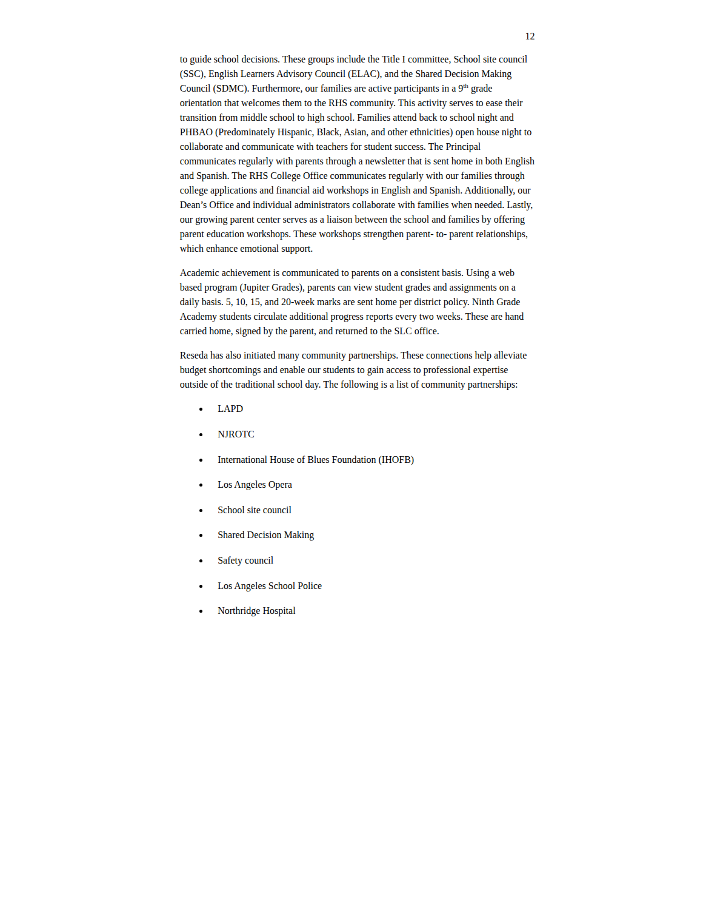12
to guide school decisions. These groups include the Title I committee, School site council (SSC), English Learners Advisory Council (ELAC), and the Shared Decision Making Council (SDMC). Furthermore, our families are active participants in a 9th grade orientation that welcomes them to the RHS community. This activity serves to ease their transition from middle school to high school. Families attend back to school night and PHBAO (Predominately Hispanic, Black, Asian, and other ethnicities) open house night to collaborate and communicate with teachers for student success. The Principal communicates regularly with parents through a newsletter that is sent home in both English and Spanish. The RHS College Office communicates regularly with our families through college applications and financial aid workshops in English and Spanish. Additionally, our Dean’s Office and individual administrators collaborate with families when needed. Lastly, our growing parent center serves as a liaison between the school and families by offering parent education workshops. These workshops strengthen parent- to- parent relationships, which enhance emotional support.
Academic achievement is communicated to parents on a consistent basis. Using a web based program (Jupiter Grades), parents can view student grades and assignments on a daily basis. 5, 10, 15, and 20-week marks are sent home per district policy. Ninth Grade Academy students circulate additional progress reports every two weeks. These are hand carried home, signed by the parent, and returned to the SLC office.
Reseda has also initiated many community partnerships. These connections help alleviate budget shortcomings and enable our students to gain access to professional expertise outside of the traditional school day. The following is a list of community partnerships:
LAPD
NJROTC
International House of Blues Foundation (IHOFB)
Los Angeles Opera
School site council
Shared Decision Making
Safety council
Los Angeles School Police
Northridge Hospital